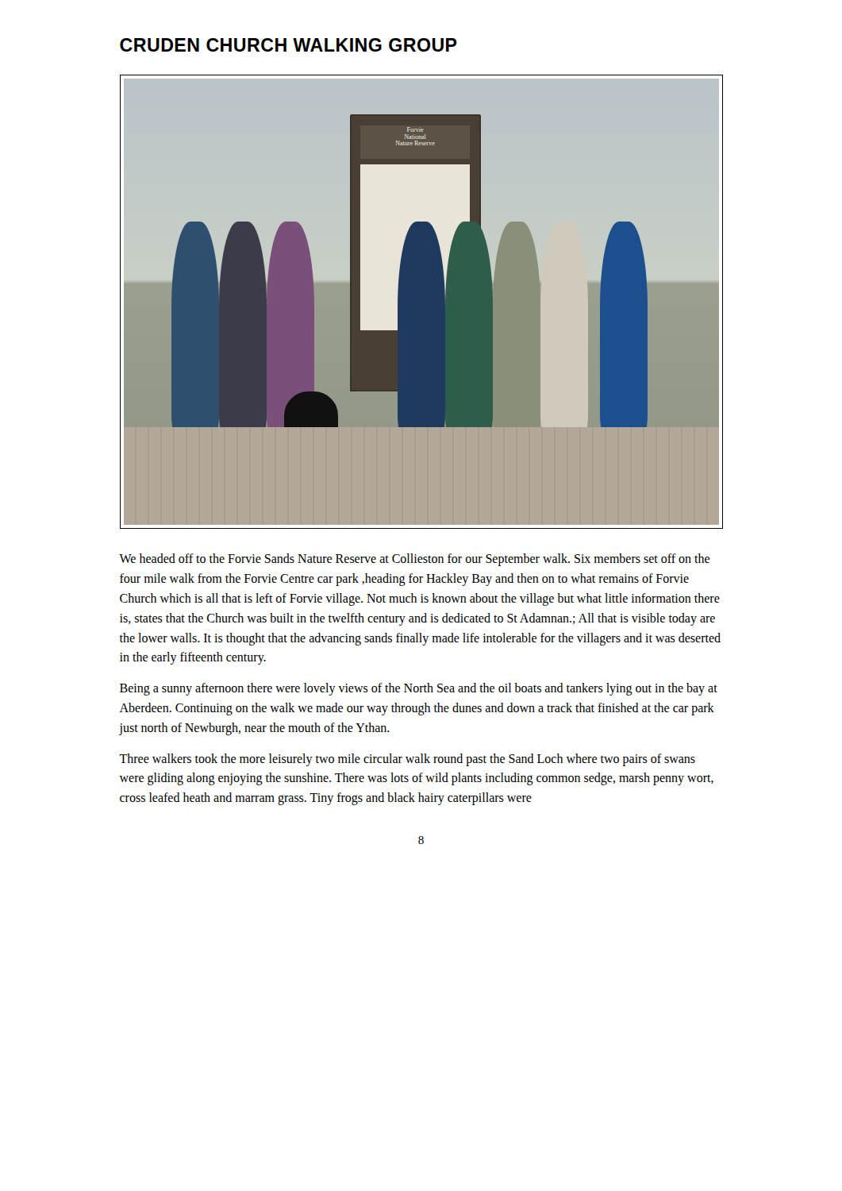CRUDEN CHURCH WALKING GROUP
Forvie
National
Nature Reserve
We headed off to the Forvie Sands Nature Reserve at Collieston for our September walk. Six members set off on the four mile walk from the Forvie Centre car park ,heading for Hackley Bay and then on to what remains of Forvie Church which is all that is left of Forvie village. Not much is known about the village but what little information there is, states that the Church was built in the twelfth century and is dedicated to St Adamnan.; All that is visible today are the lower walls. It is thought that the advancing sands finally made life intolerable for the villagers and it was deserted in the early fifteenth century.
Being a sunny afternoon there were lovely views of the North Sea and the oil boats and tankers lying out in the bay at Aberdeen. Continuing on the walk we made our way through the dunes and down a track that finished at the car park just north of Newburgh, near the mouth of the Ythan.
Three walkers took the more leisurely two mile circular walk round past the Sand Loch where two pairs of swans were gliding along enjoying the sunshine. There was lots of wild plants including common sedge, marsh penny wort, cross leafed heath and marram grass. Tiny frogs and black hairy caterpillars were
8